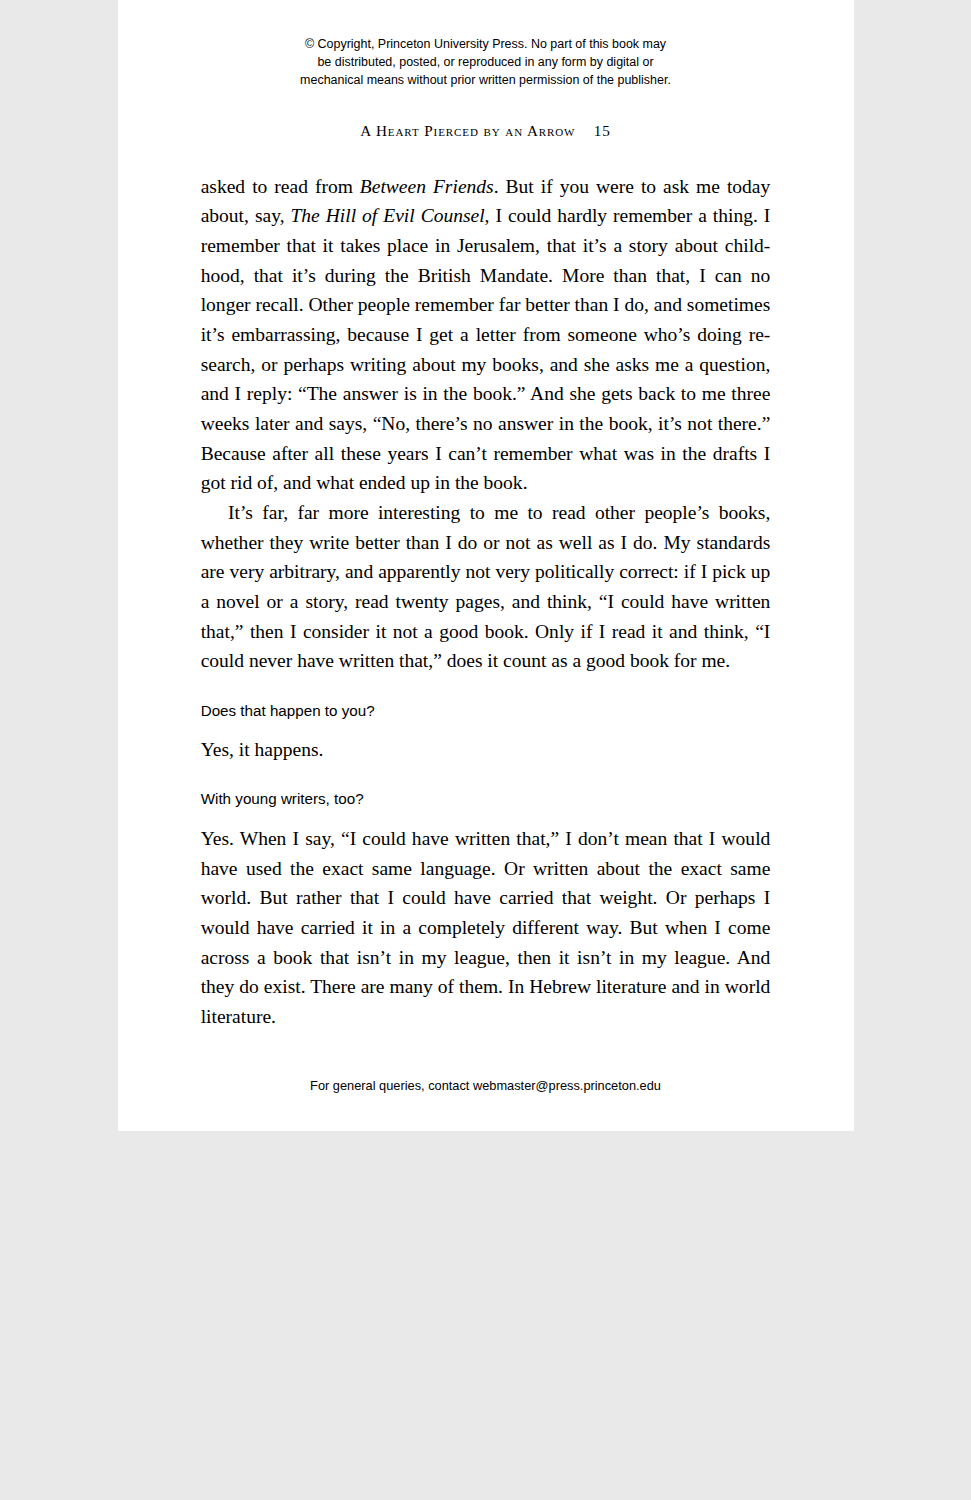© Copyright, Princeton University Press. No part of this book may be distributed, posted, or reproduced in any form by digital or mechanical means without prior written permission of the publisher.
A Heart Pierced by an Arrow 15
asked to read from Between Friends. But if you were to ask me today about, say, The Hill of Evil Counsel, I could hardly remember a thing. I remember that it takes place in Jerusalem, that it’s a story about childhood, that it’s during the British Mandate. More than that, I can no longer recall. Other people remember far better than I do, and sometimes it’s embarrassing, because I get a letter from someone who’s doing research, or perhaps writing about my books, and she asks me a question, and I reply: “The answer is in the book.” And she gets back to me three weeks later and says, “No, there’s no answer in the book, it’s not there.” Because after all these years I can’t remember what was in the drafts I got rid of, and what ended up in the book.
It’s far, far more interesting to me to read other people’s books, whether they write better than I do or not as well as I do. My standards are very arbitrary, and apparently not very politically correct: if I pick up a novel or a story, read twenty pages, and think, “I could have written that,” then I consider it not a good book. Only if I read it and think, “I could never have written that,” does it count as a good book for me.
Does that happen to you?
Yes, it happens.
With young writers, too?
Yes. When I say, “I could have written that,” I don’t mean that I would have used the exact same language. Or written about the exact same world. But rather that I could have carried that weight. Or perhaps I would have carried it in a completely different way. But when I come across a book that isn’t in my league, then it isn’t in my league. And they do exist. There are many of them. In Hebrew literature and in world literature.
For general queries, contact webmaster@press.princeton.edu